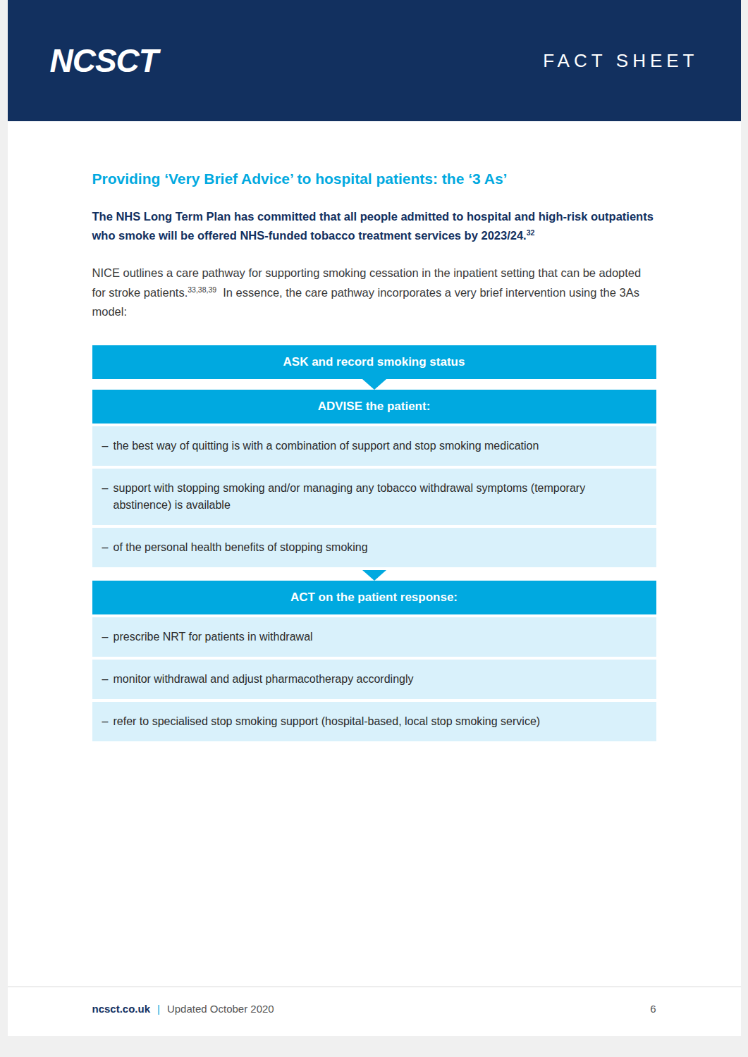NCSCT
FACT SHEET
Providing ‘Very Brief Advice’ to hospital patients: the ‘3 As’
The NHS Long Term Plan has committed that all people admitted to hospital and high-risk outpatients who smoke will be offered NHS-funded tobacco treatment services by 2023/24.32
NICE outlines a care pathway for supporting smoking cessation in the inpatient setting that can be adopted for stroke patients.33,38,39 In essence, the care pathway incorporates a very brief intervention using the 3As model:
ASK and record smoking status
ADVISE the patient:
–the best way of quitting is with a combination of support and stop smoking medication
–support with stopping smoking and/or managing any tobacco withdrawal symptoms (temporary abstinence) is available
–of the personal health benefits of stopping smoking
ACT on the patient response:
–prescribe NRT for patients in withdrawal
–monitor withdrawal and adjust pharmacotherapy accordingly
–refer to specialised stop smoking support (hospital-based, local stop smoking service)
ncsct.co.uk | Updated October 2020 6